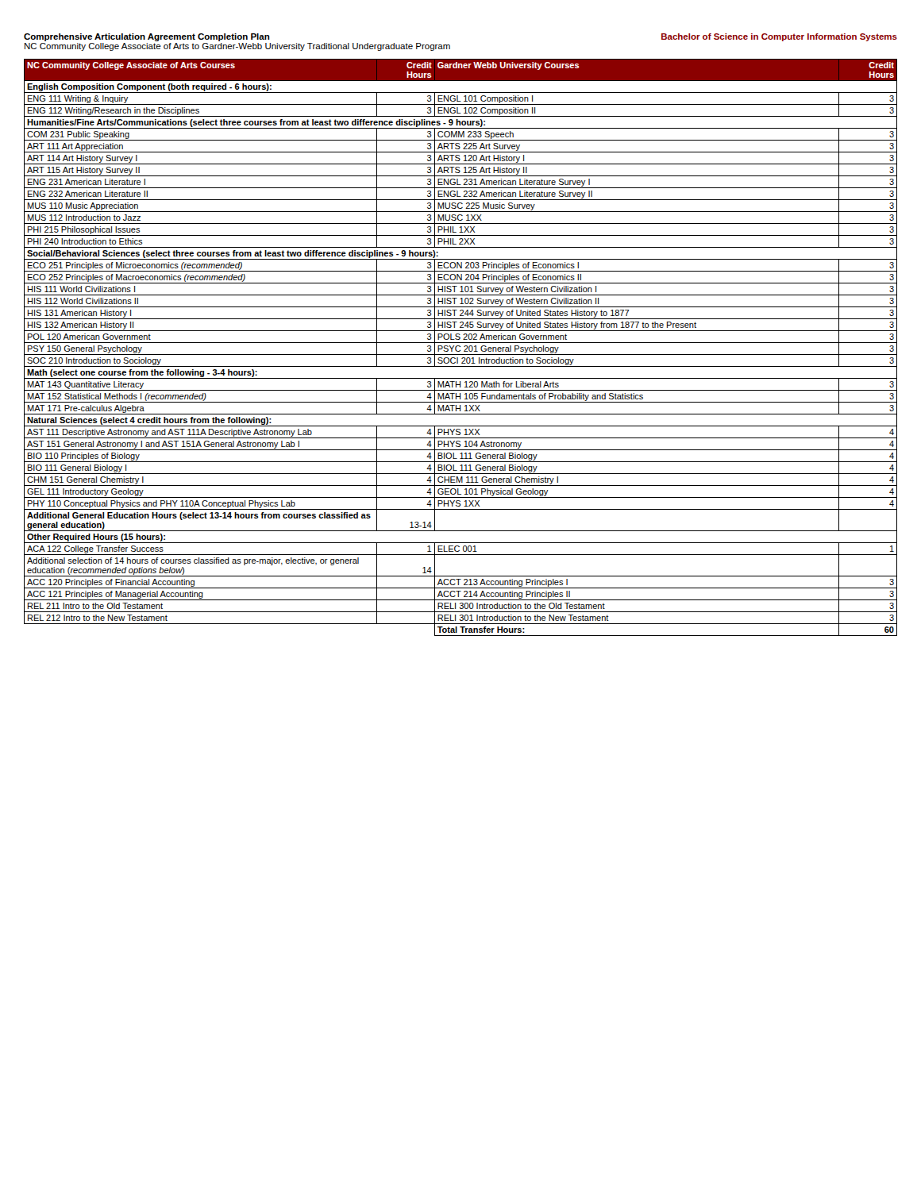Comprehensive Articulation Agreement Completion Plan
NC Community College Associate of Arts to Gardner-Webb University Traditional Undergraduate Program
Bachelor of Science in Computer Information Systems
| NC Community College Associate of Arts Courses | Credit Hours | Gardner Webb University Courses | Credit Hours |
| --- | --- | --- | --- |
| English Composition Component (both required - 6 hours): |
| ENG 111 Writing & Inquiry | 3 | ENGL 101 Composition I | 3 |
| ENG 112 Writing/Research in the Disciplines | 3 | ENGL 102 Composition II | 3 |
| Humanities/Fine Arts/Communications (select three courses from at least two difference disciplines - 9 hours): |
| COM 231 Public Speaking | 3 | COMM 233 Speech | 3 |
| ART 111 Art Appreciation | 3 | ARTS 225 Art Survey | 3 |
| ART 114 Art History Survey I | 3 | ARTS 120 Art History I | 3 |
| ART 115 Art History Survey II | 3 | ARTS 125 Art History II | 3 |
| ENG 231 American Literature I | 3 | ENGL 231 American Literature Survey I | 3 |
| ENG 232 American Literature II | 3 | ENGL 232 American Literature Survey II | 3 |
| MUS 110 Music Appreciation | 3 | MUSC 225 Music Survey | 3 |
| MUS 112 Introduction to Jazz | 3 | MUSC 1XX | 3 |
| PHI 215 Philosophical Issues | 3 | PHIL 1XX | 3 |
| PHI 240 Introduction to Ethics | 3 | PHIL 2XX | 3 |
| Social/Behavioral Sciences (select three courses from at least two difference disciplines - 9 hours): |
| ECO 251 Principles of Microeconomics (recommended) | 3 | ECON 203 Principles of Economics I | 3 |
| ECO 252 Principles of Macroeconomics (recommended) | 3 | ECON 204 Principles of Economics II | 3 |
| HIS 111 World Civilizations I | 3 | HIST 101 Survey of Western Civilization I | 3 |
| HIS 112 World Civilizations II | 3 | HIST 102 Survey of Western Civilization II | 3 |
| HIS 131 American History I | 3 | HIST 244 Survey of United States History to 1877 | 3 |
| HIS 132 American History II | 3 | HIST 245 Survey of United States History from 1877 to the Present | 3 |
| POL 120 American Government | 3 | POLS 202 American Government | 3 |
| PSY 150 General Psychology | 3 | PSYC 201 General Psychology | 3 |
| SOC 210 Introduction to Sociology | 3 | SOCI 201 Introduction to Sociology | 3 |
| Math (select one course from the following - 3-4 hours): |
| MAT 143 Quantitative Literacy | 3 | MATH 120 Math for Liberal Arts | 3 |
| MAT 152 Statistical Methods I (recommended) | 4 | MATH 105 Fundamentals of Probability and Statistics | 3 |
| MAT 171 Pre-calculus Algebra | 4 | MATH 1XX | 3 |
| Natural Sciences (select 4 credit hours from the following): |
| AST 111 Descriptive Astronomy and AST 111A Descriptive Astronomy Lab | 4 | PHYS 1XX | 4 |
| AST 151 General Astronomy I and AST 151A General Astronomy Lab I | 4 | PHYS 104 Astronomy | 4 |
| BIO 110 Principles of Biology | 4 | BIOL 111 General Biology | 4 |
| BIO 111 General Biology I | 4 | BIOL 111 General Biology | 4 |
| CHM 151 General Chemistry I | 4 | CHEM 111 General Chemistry I | 4 |
| GEL 111 Introductory Geology | 4 | GEOL 101 Physical Geology | 4 |
| PHY 110 Conceptual Physics and PHY 110A Conceptual Physics Lab | 4 | PHYS 1XX | 4 |
| Additional General Education Hours (select 13-14 hours from courses classified as general education) | 13-14 | | |
| Other Required Hours (15 hours): |
| ACA 122 College Transfer Success | 1 | ELEC 001 | 1 |
| Additional selection of 14 hours of courses classified as pre-major, elective, or general education ( recommended options below ) | 14 | | |
| ACC 120 Principles of Financial Accounting | | ACCT 213 Accounting Principles I | 3 |
| ACC 121 Principles of Managerial Accounting | | ACCT 214 Accounting Principles II | 3 |
| REL 211 Intro to the Old Testament | | RELI 300 Introduction to the Old Testament | 3 |
| REL 212 Intro to the New Testament | | RELI 301 Introduction to the New Testament | 3 |
| | | Total Transfer Hours: | 60 |